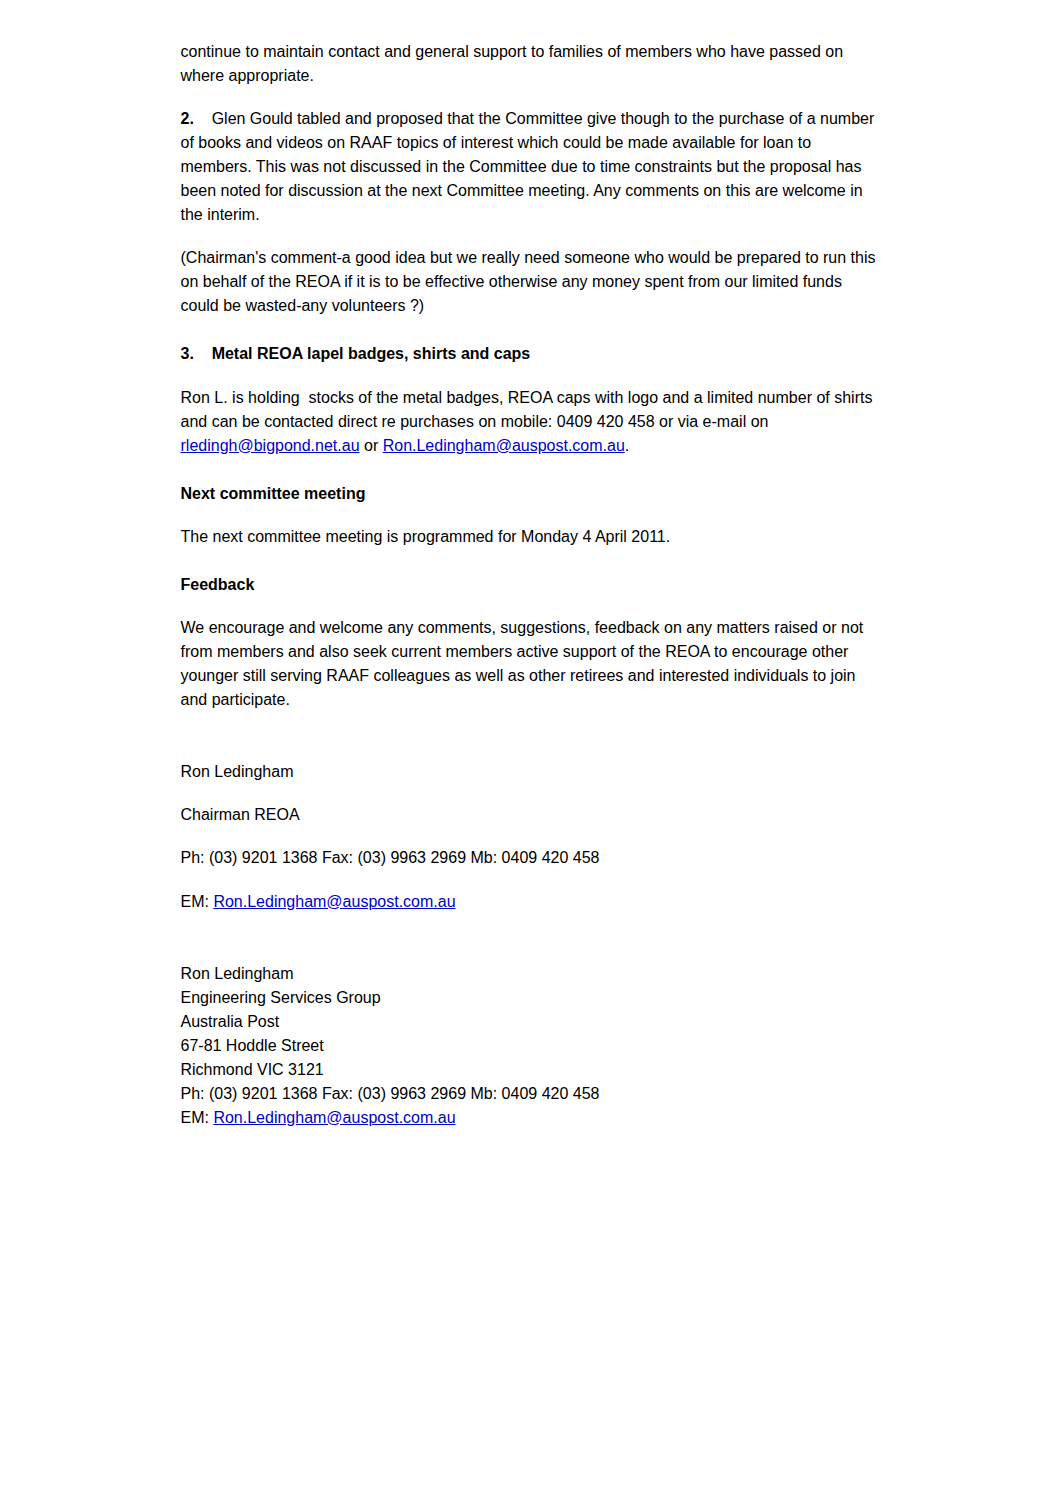continue to maintain contact and general support to families of members who have passed on where appropriate.
2. Glen Gould tabled and proposed that the Committee give though to the purchase of a number of books and videos on RAAF topics of interest which could be made available for loan to members. This was not discussed in the Committee due to time constraints but the proposal has been noted for discussion at the next Committee meeting. Any comments on this are welcome in the interim.
(Chairman's comment-a good idea but we really need someone who would be prepared to run this on behalf of the REOA if it is to be effective otherwise any money spent from our limited funds could be wasted-any volunteers ?)
3. Metal REOA lapel badges, shirts and caps
Ron L. is holding stocks of the metal badges, REOA caps with logo and a limited number of shirts and can be contacted direct re purchases on mobile: 0409 420 458 or via e-mail on rledingh@bigpond.net.au or Ron.Ledingham@auspost.com.au.
Next committee meeting
The next committee meeting is programmed for Monday 4 April 2011.
Feedback
We encourage and welcome any comments, suggestions, feedback on any matters raised or not from members and also seek current members active support of the REOA to encourage other younger still serving RAAF colleagues as well as other retirees and interested individuals to join and participate.
Ron Ledingham
Chairman REOA
Ph: (03) 9201 1368 Fax: (03) 9963 2969 Mb: 0409 420 458
EM: Ron.Ledingham@auspost.com.au
Ron Ledingham
Engineering Services Group
Australia Post
67-81 Hoddle Street
Richmond VIC 3121
Ph: (03) 9201 1368 Fax: (03) 9963 2969 Mb: 0409 420 458
EM: Ron.Ledingham@auspost.com.au